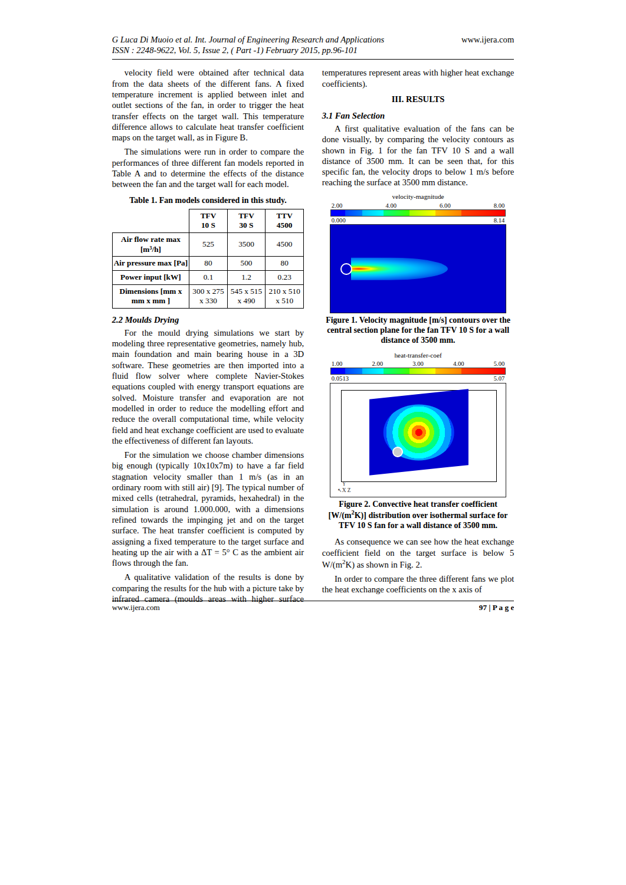www.ijera.com G Luca Di Muoio et al. Int. Journal of Engineering Research and Applications
ISSN : 2248-9622, Vol. 5, Issue 2, ( Part -1) February 2015, pp.96-101
velocity field were obtained after technical data from the data sheets of the different fans. A fixed temperature increment is applied between inlet and outlet sections of the fan, in order to trigger the heat transfer effects on the target wall. This temperature difference allows to calculate heat transfer coefficient maps on the target wall, as in Figure B.
The simulations were run in order to compare the performances of three different fan models reported in Table A and to determine the effects of the distance between the fan and the target wall for each model.
Table 1. Fan models considered in this study.
| | TFV 10 S | TFV 30 S | TTV 4500 |
| --- | --- | --- | --- |
| Air flow rate max [m³/h] | 525 | 3500 | 4500 |
| Air pressure max [Pa] | 80 | 500 | 80 |
| Power input [kW] | 0.1 | 1.2 | 0.23 |
| Dimensions [mm x mm x mm ] | 300 x 275 x 330 | 545 x 515 x 490 | 210 x 510 x 510 |
2.2 Moulds Drying
For the mould drying simulations we start by modeling three representative geometries, namely hub, main foundation and main bearing house in a 3D software. These geometries are then imported into a fluid flow solver where complete Navier-Stokes equations coupled with energy transport equations are solved. Moisture transfer and evaporation are not modelled in order to reduce the modelling effort and reduce the overall computational time, while velocity field and heat exchange coefficient are used to evaluate the effectiveness of different fan layouts.
For the simulation we choose chamber dimensions big enough (typically 10x10x7m) to have a far field stagnation velocity smaller than 1 m/s (as in an ordinary room with still air) [9]. The typical number of mixed cells (tetrahedral, pyramids, hexahedral) in the simulation is around 1.000.000, with a dimensions refined towards the impinging jet and on the target surface. The heat transfer coefficient is computed by assigning a fixed temperature to the target surface and heating up the air with a ΔT = 5° C as the ambient air flows through the fan.
A qualitative validation of the results is done by comparing the results for the hub with a picture take by infrared camera (moulds areas with higher surface temperatures represent areas with higher heat exchange coefficients).
III. Results
3.1 Fan Selection
A first qualitative evaluation of the fans can be done visually, by comparing the velocity contours as shown in Fig. 1 for the fan TFV 10 S and a wall distance of 3500 mm. It can be seen that, for this specific fan, the velocity drops to below 1 m/s before reaching the surface at 3500 mm distance.
velocity-magnitude
2.004.006.008.00
0.0008.14
Figure 1. Velocity magnitude [m/s] contours over the central section plane for the fan TFV 10 S for a wall distance of 3500 mm.
heat-transfer-coef
1.002.003.004.005.00
0.05135.07
Y
↖X Z
Figure 2. Convective heat transfer coefficient [W/(m2K)] distribution over isothermal surface for TFV 10 S fan for a wall distance of 3500 mm.
As consequence we can see how the heat exchange coefficient field on the target surface is below 5 W/(m2K) as shown in Fig. 2.
In order to compare the three different fans we plot the heat exchange coefficients on the x axis of
www.ijera.com 97 | P a g e